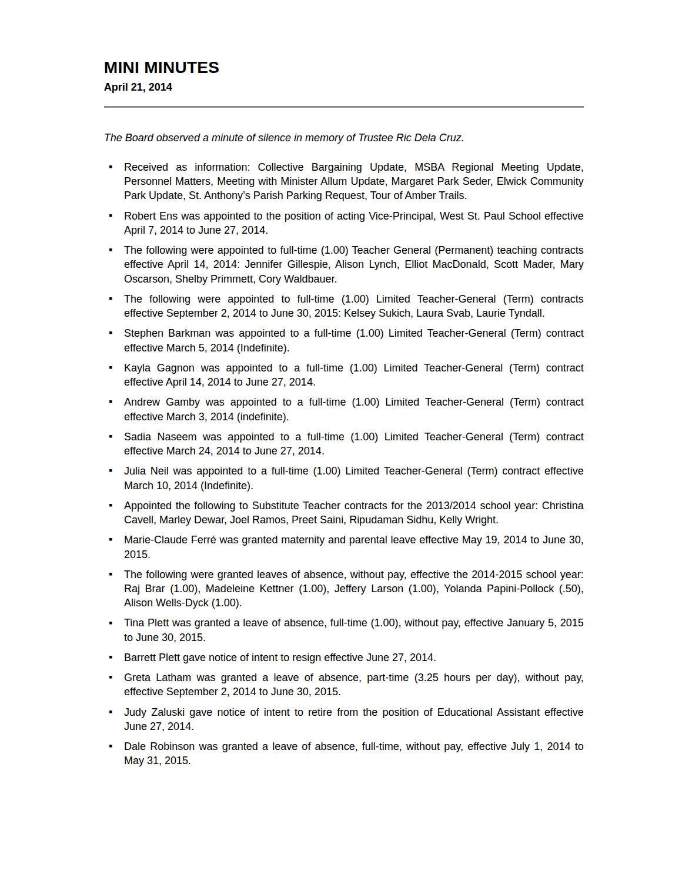MINI MINUTES
April 21, 2014
The Board observed a minute of silence in memory of Trustee Ric Dela Cruz.
Received as information: Collective Bargaining Update, MSBA Regional Meeting Update, Personnel Matters, Meeting with Minister Allum Update, Margaret Park Seder, Elwick Community Park Update, St. Anthony’s Parish Parking Request, Tour of Amber Trails.
Robert Ens was appointed to the position of acting Vice-Principal, West St. Paul School effective April 7, 2014 to June 27, 2014.
The following were appointed to full-time (1.00) Teacher General (Permanent) teaching contracts effective April 14, 2014: Jennifer Gillespie, Alison Lynch, Elliot MacDonald, Scott Mader, Mary Oscarson, Shelby Primmett, Cory Waldbauer.
The following were appointed to full-time (1.00) Limited Teacher-General (Term) contracts effective September 2, 2014 to June 30, 2015: Kelsey Sukich, Laura Svab, Laurie Tyndall.
Stephen Barkman was appointed to a full-time (1.00) Limited Teacher-General (Term) contract effective March 5, 2014 (Indefinite).
Kayla Gagnon was appointed to a full-time (1.00) Limited Teacher-General (Term) contract effective April 14, 2014 to June 27, 2014.
Andrew Gamby was appointed to a full-time (1.00) Limited Teacher-General (Term) contract effective March 3, 2014 (indefinite).
Sadia Naseem was appointed to a full-time (1.00) Limited Teacher-General (Term) contract effective March 24, 2014 to June 27, 2014.
Julia Neil was appointed to a full-time (1.00) Limited Teacher-General (Term) contract effective March 10, 2014 (Indefinite).
Appointed the following to Substitute Teacher contracts for the 2013/2014 school year: Christina Cavell, Marley Dewar, Joel Ramos, Preet Saini, Ripudaman Sidhu, Kelly Wright.
Marie-Claude Ferré was granted maternity and parental leave effective May 19, 2014 to June 30, 2015.
The following were granted leaves of absence, without pay, effective the 2014-2015 school year: Raj Brar (1.00), Madeleine Kettner (1.00), Jeffery Larson (1.00), Yolanda Papini-Pollock (.50), Alison Wells-Dyck (1.00).
Tina Plett was granted a leave of absence, full-time (1.00), without pay, effective January 5, 2015 to June 30, 2015.
Barrett Plett gave notice of intent to resign effective June 27, 2014.
Greta Latham was granted a leave of absence, part-time (3.25 hours per day), without pay, effective September 2, 2014 to June 30, 2015.
Judy Zaluski gave notice of intent to retire from the position of Educational Assistant effective June 27, 2014.
Dale Robinson was granted a leave of absence, full-time, without pay, effective July 1, 2014 to May 31, 2015.